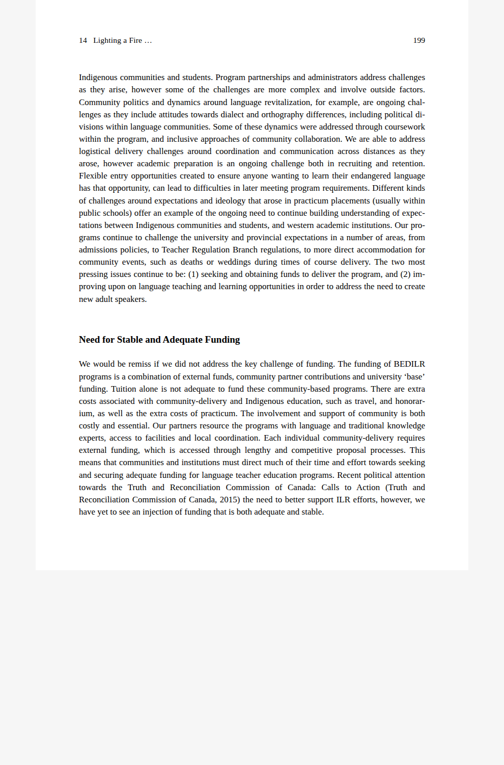14 Lighting a Fire … 199
Indigenous communities and students. Program partnerships and administrators address challenges as they arise, however some of the challenges are more complex and involve outside factors. Community politics and dynamics around language revitalization, for example, are ongoing challenges as they include attitudes towards dialect and orthography differences, including political divisions within language communities. Some of these dynamics were addressed through coursework within the program, and inclusive approaches of community collaboration. We are able to address logistical delivery challenges around coordination and communication across distances as they arose, however academic preparation is an ongoing challenge both in recruiting and retention. Flexible entry opportunities created to ensure anyone wanting to learn their endangered language has that opportunity, can lead to difficulties in later meeting program requirements. Different kinds of challenges around expectations and ideology that arose in practicum placements (usually within public schools) offer an example of the ongoing need to continue building understanding of expectations between Indigenous communities and students, and western academic institutions. Our programs continue to challenge the university and provincial expectations in a number of areas, from admissions policies, to Teacher Regulation Branch regulations, to more direct accommodation for community events, such as deaths or weddings during times of course delivery. The two most pressing issues continue to be: (1) seeking and obtaining funds to deliver the program, and (2) improving upon on language teaching and learning opportunities in order to address the need to create new adult speakers.
Need for Stable and Adequate Funding
We would be remiss if we did not address the key challenge of funding. The funding of BEDILR programs is a combination of external funds, community partner contributions and university ‘base’ funding. Tuition alone is not adequate to fund these community-based programs. There are extra costs associated with community-delivery and Indigenous education, such as travel, and honorarium, as well as the extra costs of practicum. The involvement and support of community is both costly and essential. Our partners resource the programs with language and traditional knowledge experts, access to facilities and local coordination. Each individual community-delivery requires external funding, which is accessed through lengthy and competitive proposal processes. This means that communities and institutions must direct much of their time and effort towards seeking and securing adequate funding for language teacher education programs. Recent political attention towards the Truth and Reconciliation Commission of Canada: Calls to Action (Truth and Reconciliation Commission of Canada, 2015) the need to better support ILR efforts, however, we have yet to see an injection of funding that is both adequate and stable.